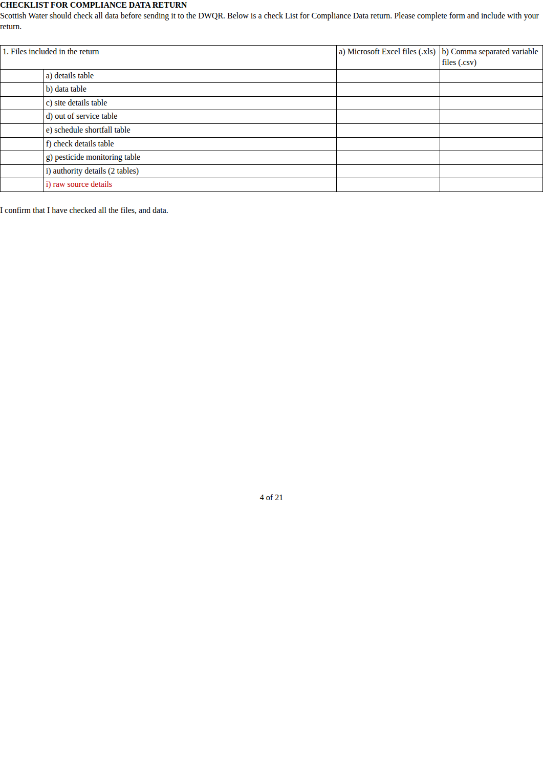Checklist for Compliance Data Return
Scottish Water should check all data before sending it to the DWQR. Below is a check List for Compliance Data return. Please complete form and include with your return.
| 1. Files included in the return | a) Microsoft Excel files (.xls) | b) Comma separated variable files (.csv) |
| --- | --- | --- |
| | a) details table | | |
| | b) data table | | |
| | c) site details table | | |
| | d) out of service table | | |
| | e) schedule shortfall table | | |
| | f) check details table | | |
| | g) pesticide monitoring table | | |
| | i) authority details (2 tables) | | |
| | i) raw source details | | |
I confirm that I have checked all the files, and data.
4 of 21